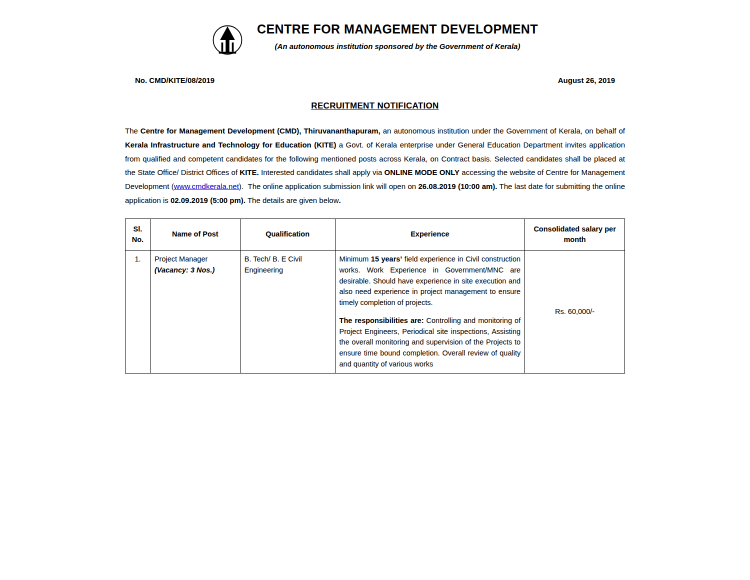CENTRE FOR MANAGEMENT DEVELOPMENT
(An autonomous institution sponsored by the Government of Kerala)
No. CMD/KITE/08/2019 August 26, 2019
RECRUITMENT NOTIFICATION
The Centre for Management Development (CMD), Thiruvananthapuram, an autonomous institution under the Government of Kerala, on behalf of Kerala Infrastructure and Technology for Education (KITE) a Govt. of Kerala enterprise under General Education Department invites application from qualified and competent candidates for the following mentioned posts across Kerala, on Contract basis. Selected candidates shall be placed at the State Office/ District Offices of KITE. Interested candidates shall apply via ONLINE MODE ONLY accessing the website of Centre for Management Development (www.cmdkerala.net). The online application submission link will open on 26.08.2019 (10:00 am). The last date for submitting the online application is 02.09.2019 (5:00 pm). The details are given below.
| Sl. No. | Name of Post | Qualification | Experience | Consolidated salary per month |
| --- | --- | --- | --- | --- |
| 1. | Project Manager (Vacancy: 3 Nos.) | B. Tech/ B. E Civil Engineering | Minimum 15 years’ field experience in Civil construction works. Work Experience in Government/MNC are desirable. Should have experience in site execution and also need experience in project management to ensure timely completion of projects. The responsibilities are: Controlling and monitoring of Project Engineers, Periodical site inspections, Assisting the overall monitoring and supervision of the Projects to ensure time bound completion. Overall review of quality and quantity of various works | Rs. 60,000/- |